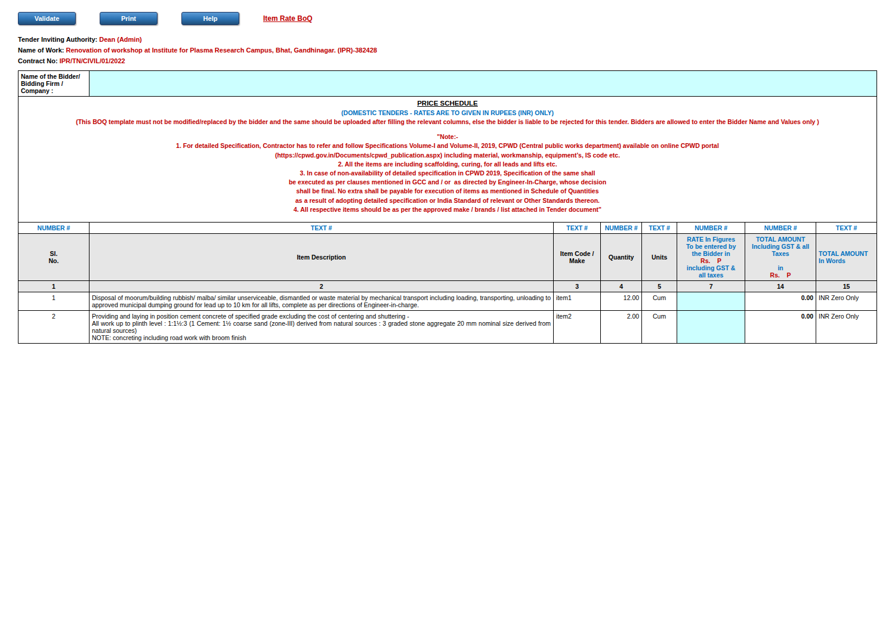Validate Print Help Item Rate BoQ
Tender Inviting Authority: Dean (Admin)
Name of Work: Renovation of workshop at Institute for Plasma Research Campus, Bhat, Gandhinagar. (IPR)-382428
Contract No: IPR/TN/CIVIL/01/2022
| Name of the Bidder/ Bidding Firm / Company : | |
| PRICE SCHEDULE (DOMESTIC TENDERS - RATES ARE TO GIVEN IN RUPEES (INR) ONLY) (This BOQ template must not be modified/replaced by the bidder and the same should be uploaded after filling the relevant columns, else the bidder is liable to be rejected for this tender. Bidders are allowed to enter the Bidder Name and Values only ) "Note:- 1. For detailed Specification, Contractor has to refer and follow Specifications Volume-I and Volume-II, 2019, CPWD (Central public works department) available on online CPWD portal (https://cpwd.gov.in/Documents/cpwd_publication.aspx) including material, workmanship, equipment’s, IS code etc. 2. All the items are including scaffolding, curing, for all leads and lifts etc. 3. In case of non-availability of detailed specification in CPWD 2019, Specification of the same shall be executed as per clauses mentioned in GCC and / or as directed by Engineer-In-Charge, whose decision shall be final. No extra shall be payable for execution of items as mentioned in Schedule of Quantities as a result of adopting detailed specification or India Standard of relevant or Other Standards thereon. 4. All respective items should be as per the approved make / brands / list attached in Tender document" |
| NUMBER # | TEXT # | TEXT # | NUMBER # | TEXT # | NUMBER # | NUMBER # | TEXT # |
| Sl. No. | Item Description | Item Code / Make | Quantity | Units | RATE In Figures To be entered by the Bidder in Rs. P including GST & all taxes | TOTAL AMOUNT Including GST & all Taxes in Rs. P | TOTAL AMOUNT In Words |
| 1 | 2 | 3 | 4 | 5 | 7 | 14 | 15 |
| 1 | Disposal of moorum/building rubbish/ malba/ similar unserviceable, dismantled or waste material by mechanical transport including loading, transporting, unloading to approved municipal dumping ground for lead up to 10 km for all lifts, complete as per directions of Engineer-in-charge. | item1 | 12.00 | Cum | | 0.00 | INR Zero Only |
| 2 | Providing and laying in position cement concrete of specified grade excluding the cost of centering and shuttering - All work up to plinth level : 1:1½:3 (1 Cement: 1½ coarse sand (zone-III) derived from natural sources : 3 graded stone aggregate 20 mm nominal size derived from natural sources) NOTE: concreting including road work with broom finish | item2 | 2.00 | Cum | | 0.00 | INR Zero Only |